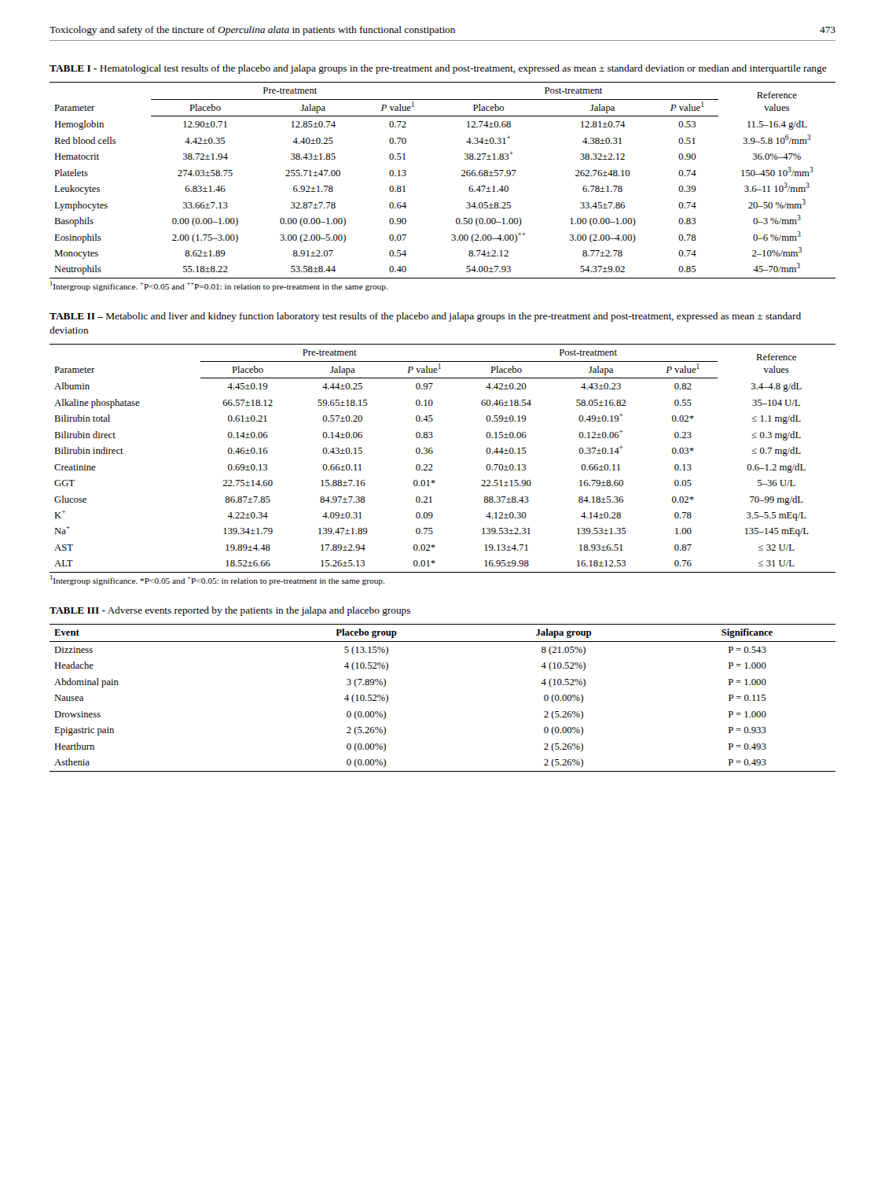Toxicology and safety of the tincture of Operculina alata in patients with functional constipation 473
TABLE I - Hematological test results of the placebo and jalapa groups in the pre-treatment and post-treatment, expressed as mean ± standard deviation or median and interquartile range
| Parameter | Pre-treatment | Post-treatment | Reference values |
| --- | --- | --- | --- |
| Placebo | Jalapa | P value 1 | Placebo | Jalapa | P value 1 |
| Hemoglobin | 12.90±0.71 | 12.85±0.74 | 0.72 | 12.74±0.68 | 12.81±0.74 | 0.53 | 11.5–16.4 g/dL |
| Red blood cells | 4.42±0.35 | 4.40±0.25 | 0.70 | 4.34±0.31 + | 4.38±0.31 | 0.51 | 3.9–5.8 10 6 /mm 3 |
| Hematocrit | 38.72±1.94 | 38.43±1.85 | 0.51 | 38.27±1.83 + | 38.32±2.12 | 0.90 | 36.0%–47% |
| Platelets | 274.03±58.75 | 255.71±47.00 | 0.13 | 266.68±57.97 | 262.76±48.10 | 0.74 | 150–450 10 3 /mm 3 |
| Leukocytes | 6.83±1.46 | 6.92±1.78 | 0.81 | 6.47±1.40 | 6.78±1.78 | 0.39 | 3.6–11 10 3 /mm 3 |
| Lymphocytes | 33.66±7.13 | 32.87±7.78 | 0.64 | 34.05±8.25 | 33.45±7.86 | 0.74 | 20–50 %/mm 3 |
| Basophils | 0.00 (0.00–1.00) | 0.00 (0.00–1.00) | 0.90 | 0.50 (0.00–1.00) | 1.00 (0.00–1.00) | 0.83 | 0–3 %/mm 3 |
| Eosinophils | 2.00 (1.75–3.00) | 3.00 (2.00–5.00) | 0.07 | 3.00 (2.00–4.00) ++ | 3.00 (2.00–4.00) | 0.78 | 0–6 %/mm 3 |
| Monocytes | 8.62±1.89 | 8.91±2.07 | 0.54 | 8.74±2.12 | 8.77±2.78 | 0.74 | 2–10%/mm 3 |
| Neutrophils | 55.18±8.22 | 53.58±8.44 | 0.40 | 54.00±7.93 | 54.37±9.02 | 0.85 | 45–70/mm 3 |
1Intergroup significance. +P<0.05 and ++P=0.01: in relation to pre-treatment in the same group.
TABLE II – Metabolic and liver and kidney function laboratory test results of the placebo and jalapa groups in the pre-treatment and post-treatment, expressed as mean ± standard deviation
| Parameter | Pre-treatment | Post-treatment | Reference values |
| --- | --- | --- | --- |
| Placebo | Jalapa | P value 1 | Placebo | Jalapa | P value 1 |
| Albumin | 4.45±0.19 | 4.44±0.25 | 0.97 | 4.42±0.20 | 4.43±0.23 | 0.82 | 3.4–4.8 g/dL |
| Alkaline phosphatase | 66.57±18.12 | 59.65±18.15 | 0.10 | 60.46±18.54 | 58.05±16.82 | 0.55 | 35–104 U/L |
| Bilirubin total | 0.61±0.21 | 0.57±0.20 | 0.45 | 0.59±0.19 | 0.49±0.19 + | 0.02* | ≤ 1.1 mg/dL |
| Bilirubin direct | 0.14±0.06 | 0.14±0.06 | 0.83 | 0.15±0.06 | 0.12±0.06 + | 0.23 | ≤ 0.3 mg/dL |
| Bilirubin indirect | 0.46±0.16 | 0.43±0.15 | 0.36 | 0.44±0.15 | 0.37±0.14 + | 0.03* | ≤ 0.7 mg/dL |
| Creatinine | 0.69±0.13 | 0.66±0.11 | 0.22 | 0.70±0.13 | 0.66±0.11 | 0.13 | 0.6–1.2 mg/dL |
| GGT | 22.75±14.60 | 15.88±7.16 | 0.01* | 22.51±15.90 | 16.79±8.60 | 0.05 | 5–36 U/L |
| Glucose | 86.87±7.85 | 84.97±7.38 | 0.21 | 88.37±8.43 | 84.18±5.36 | 0.02* | 70–99 mg/dL |
| K + | 4.22±0.34 | 4.09±0.31 | 0.09 | 4.12±0.30 | 4.14±0.28 | 0.78 | 3.5–5.5 mEq/L |
| Na + | 139.34±1.79 | 139.47±1.89 | 0.75 | 139.53±2.31 | 139.53±1.35 | 1.00 | 135–145 mEq/L |
| AST | 19.89±4.48 | 17.89±2.94 | 0.02* | 19.13±4.71 | 18.93±6.51 | 0.87 | ≤ 32 U/L |
| ALT | 18.52±6.66 | 15.26±5.13 | 0.01* | 16.95±9.98 | 16.18±12.53 | 0.76 | ≤ 31 U/L |
1Intergroup significance. *P<0.05 and +P<0.05: in relation to pre-treatment in the same group.
TABLE III - Adverse events reported by the patients in the jalapa and placebo groups
| Event | Placebo group | Jalapa group | Significance |
| --- | --- | --- | --- |
| Dizziness | 5 (13.15%) | 8 (21.05%) | P = 0.543 |
| Headache | 4 (10.52%) | 4 (10.52%) | P = 1.000 |
| Abdominal pain | 3 (7.89%) | 4 (10.52%) | P = 1.000 |
| Nausea | 4 (10.52%) | 0 (0.00%) | P = 0.115 |
| Drowsiness | 0 (0.00%) | 2 (5.26%) | P = 1.000 |
| Epigastric pain | 2 (5.26%) | 0 (0.00%) | P = 0.933 |
| Heartburn | 0 (0.00%) | 2 (5.26%) | P = 0.493 |
| Asthenia | 0 (0.00%) | 2 (5.26%) | P = 0.493 |